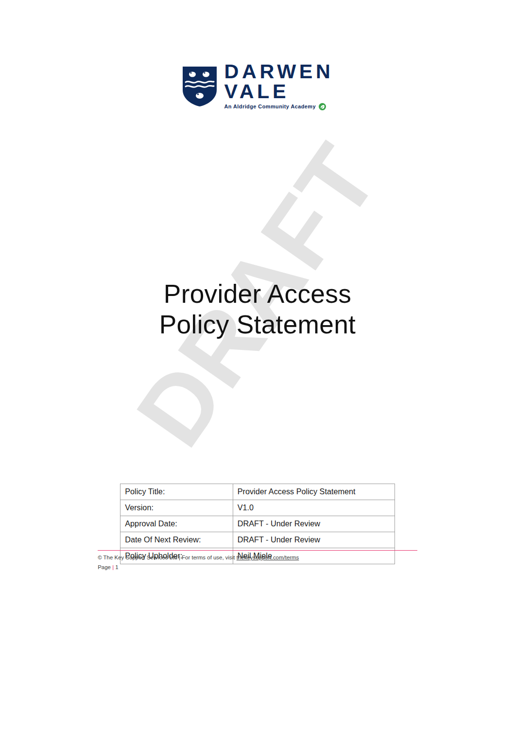DRAFT
DARWEN VALE
An Aldridge Community Academy
Provider Access
Policy Statement
| Policy Title: | Provider Access Policy Statement |
| Version: | V1.0 |
| Approval Date: | DRAFT - Under Review |
| Date Of Next Review: | DRAFT - Under Review |
| Policy Upholder: | Neil Miele |
© The Key Support Services Ltd | For terms of use, visit thekeysupport.com/terms
Page | 1